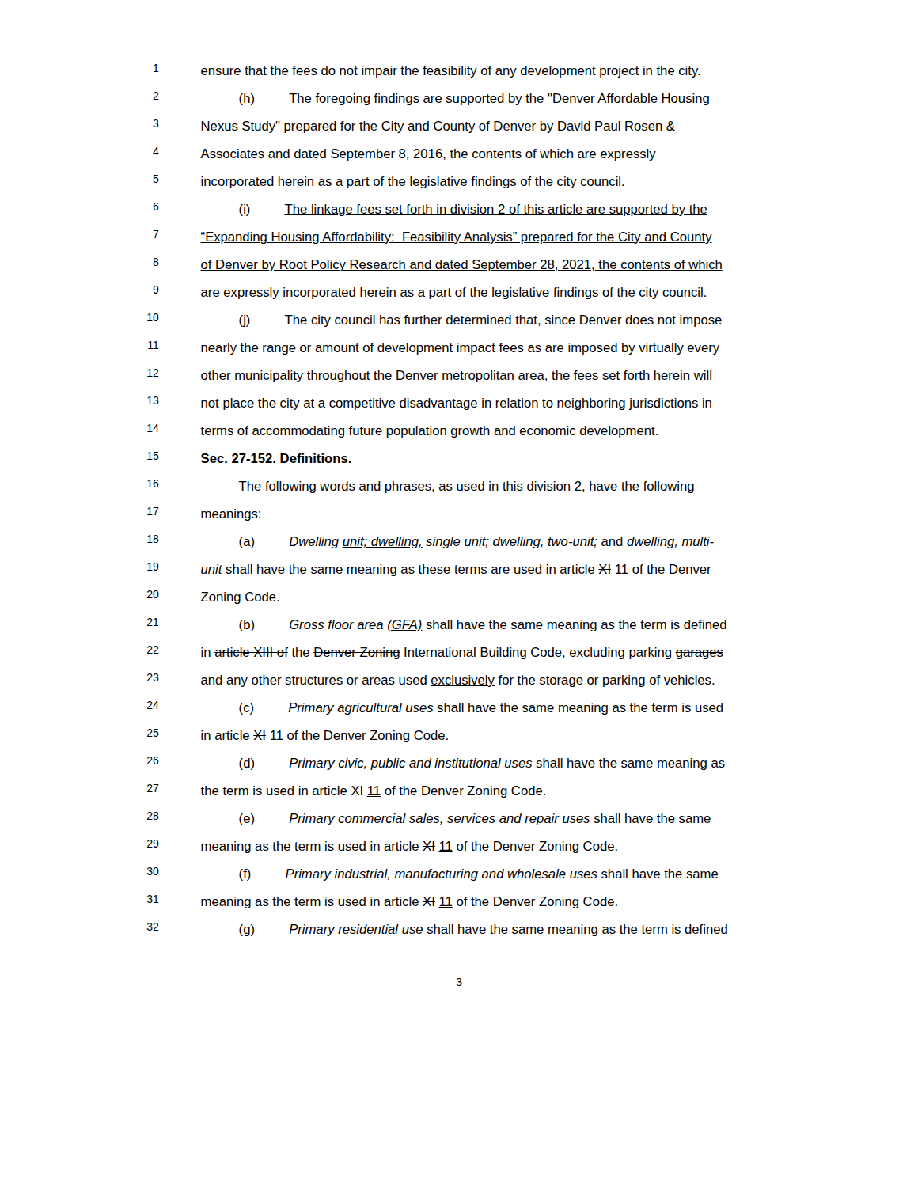1
ensure that the fees do not impair the feasibility of any development project in the city.
2
(h) The foregoing findings are supported by the "Denver Affordable Housing
3
Nexus Study" prepared for the City and County of Denver by David Paul Rosen &
4
Associates and dated September 8, 2016, the contents of which are expressly
5
incorporated herein as a part of the legislative findings of the city council.
6
(i) The linkage fees set forth in division 2 of this article are supported by the
7
“Expanding Housing Affordability: Feasibility Analysis” prepared for the City and County
8
of Denver by Root Policy Research and dated September 28, 2021, the contents of which
9
are expressly incorporated herein as a part of the legislative findings of the city council.
10
(j) The city council has further determined that, since Denver does not impose
11
nearly the range or amount of development impact fees as are imposed by virtually every
12
other municipality throughout the Denver metropolitan area, the fees set forth herein will
13
not place the city at a competitive disadvantage in relation to neighboring jurisdictions in
14
terms of accommodating future population growth and economic development.
15
Sec. 27-152. Definitions.
16
The following words and phrases, as used in this division 2, have the following
17
meanings:
18
(a) Dwelling unit; dwelling, single unit; dwelling, two-unit; and dwelling, multi-
19
unit shall have the same meaning as these terms are used in article XI 11 of the Denver
20
Zoning Code.
21
(b) Gross floor area (GFA) shall have the same meaning as the term is defined
22
in article XIII of the Denver Zoning International Building Code, excluding parking garages
23
and any other structures or areas used exclusively for the storage or parking of vehicles.
24
(c) Primary agricultural uses shall have the same meaning as the term is used
25
in article XI 11 of the Denver Zoning Code.
26
(d) Primary civic, public and institutional uses shall have the same meaning as
27
the term is used in article XI 11 of the Denver Zoning Code.
28
(e) Primary commercial sales, services and repair uses shall have the same
29
meaning as the term is used in article XI 11 of the Denver Zoning Code.
30
(f) Primary industrial, manufacturing and wholesale uses shall have the same
31
meaning as the term is used in article XI 11 of the Denver Zoning Code.
32
(g) Primary residential use shall have the same meaning as the term is defined
3